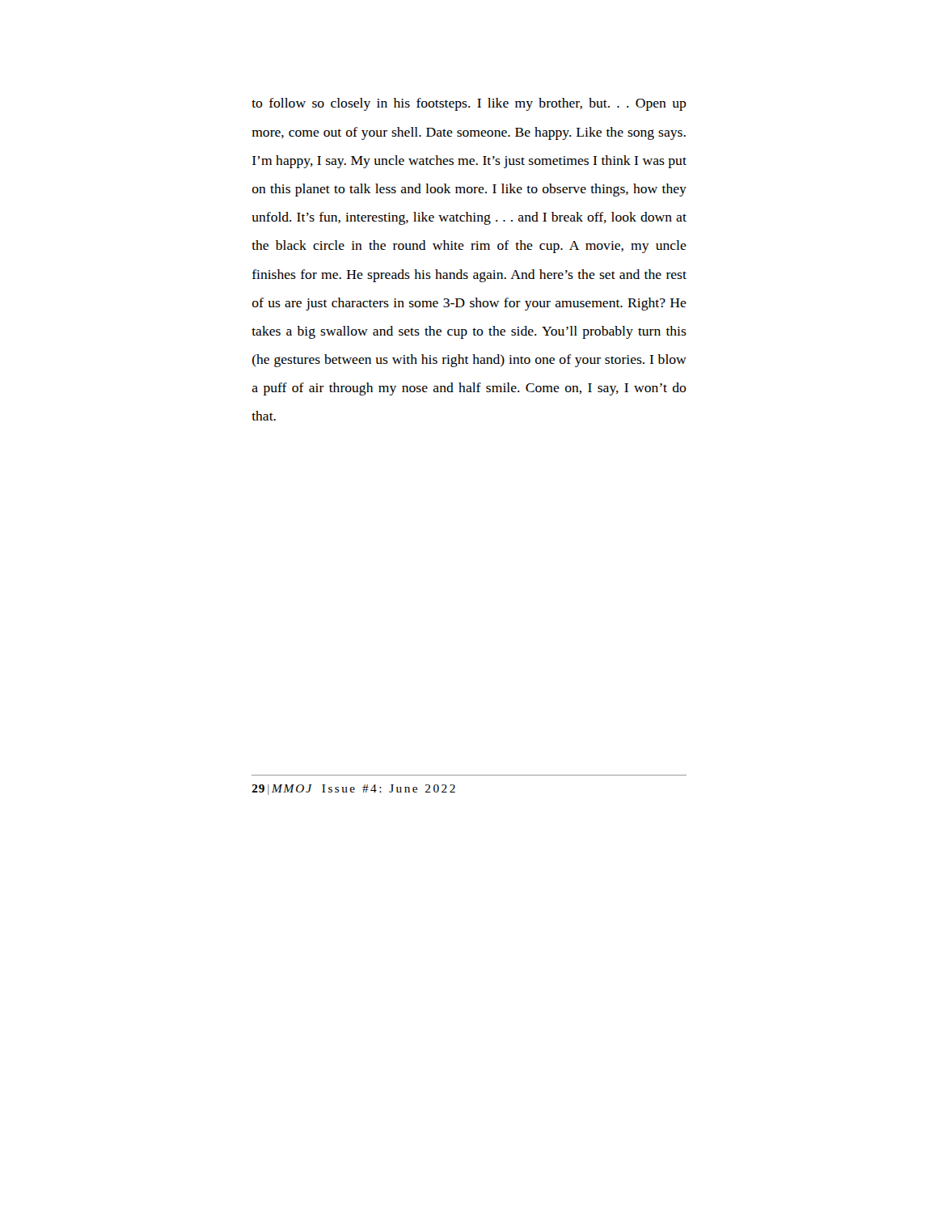to follow so closely in his footsteps. I like my brother, but. . . Open up more, come out of your shell. Date someone. Be happy. Like the song says. I’m happy, I say. My uncle watches me. It’s just sometimes I think I was put on this planet to talk less and look more. I like to observe things, how they unfold. It’s fun, interesting, like watching . . . and I break off, look down at the black circle in the round white rim of the cup. A movie, my uncle finishes for me. He spreads his hands again. And here’s the set and the rest of us are just characters in some 3-D show for your amusement. Right? He takes a big swallow and sets the cup to the side. You’ll probably turn this (he gestures between us with his right hand) into one of your stories. I blow a puff of air through my nose and half smile. Come on, I say, I won’t do that.
29|MMOJ Issue #4: June 2022